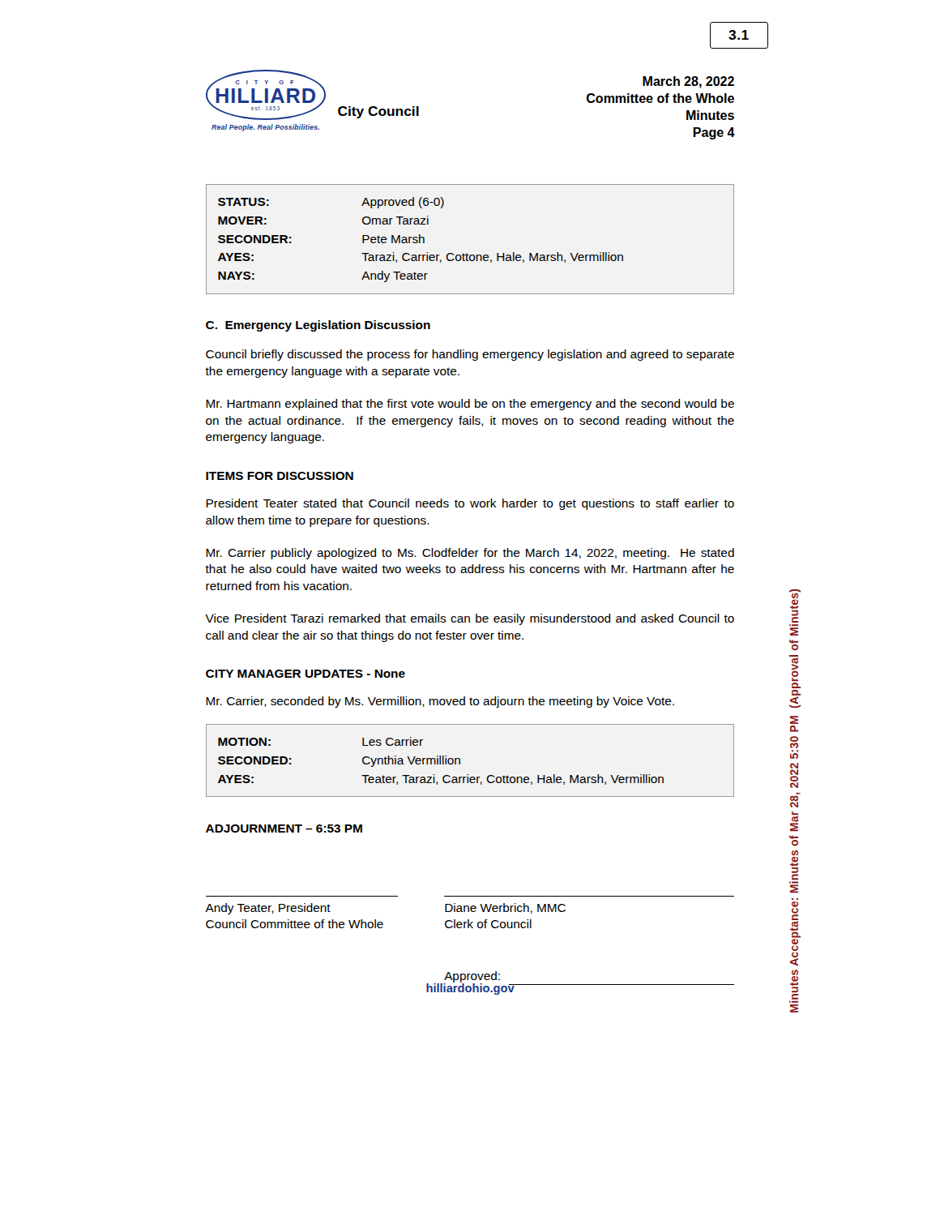3.1
C I T Y O F
HILLIARD
est. 1853
Real People. Real Possibilities.
City Council
March 28, 2022
Committee of the Whole
Minutes
Page 4
| STATUS: | Approved (6-0) |
| MOVER: | Omar Tarazi |
| SECONDER: | Pete Marsh |
| AYES: | Tarazi, Carrier, Cottone, Hale, Marsh, Vermillion |
| NAYS: | Andy Teater |
C. Emergency Legislation Discussion
Council briefly discussed the process for handling emergency legislation and agreed to separate the emergency language with a separate vote.
Mr. Hartmann explained that the first vote would be on the emergency and the second would be on the actual ordinance. If the emergency fails, it moves on to second reading without the emergency language.
ITEMS FOR DISCUSSION
President Teater stated that Council needs to work harder to get questions to staff earlier to allow them time to prepare for questions.
Mr. Carrier publicly apologized to Ms. Clodfelder for the March 14, 2022, meeting. He stated that he also could have waited two weeks to address his concerns with Mr. Hartmann after he returned from his vacation.
Vice President Tarazi remarked that emails can be easily misunderstood and asked Council to call and clear the air so that things do not fester over time.
CITY MANAGER UPDATES - None
Mr. Carrier, seconded by Ms. Vermillion, moved to adjourn the meeting by Voice Vote.
| MOTION: | Les Carrier |
| SECONDED: | Cynthia Vermillion |
| AYES: | Teater, Tarazi, Carrier, Cottone, Hale, Marsh, Vermillion |
ADJOURNMENT – 6:53 PM
Andy Teater, President
Council Committee of the Whole
Diane Werbrich, MMC
Clerk of Council
Approved:
Minutes Acceptance: Minutes of Mar 28, 2022 5:30 PM (Approval of Minutes)
hilliardohio.gov